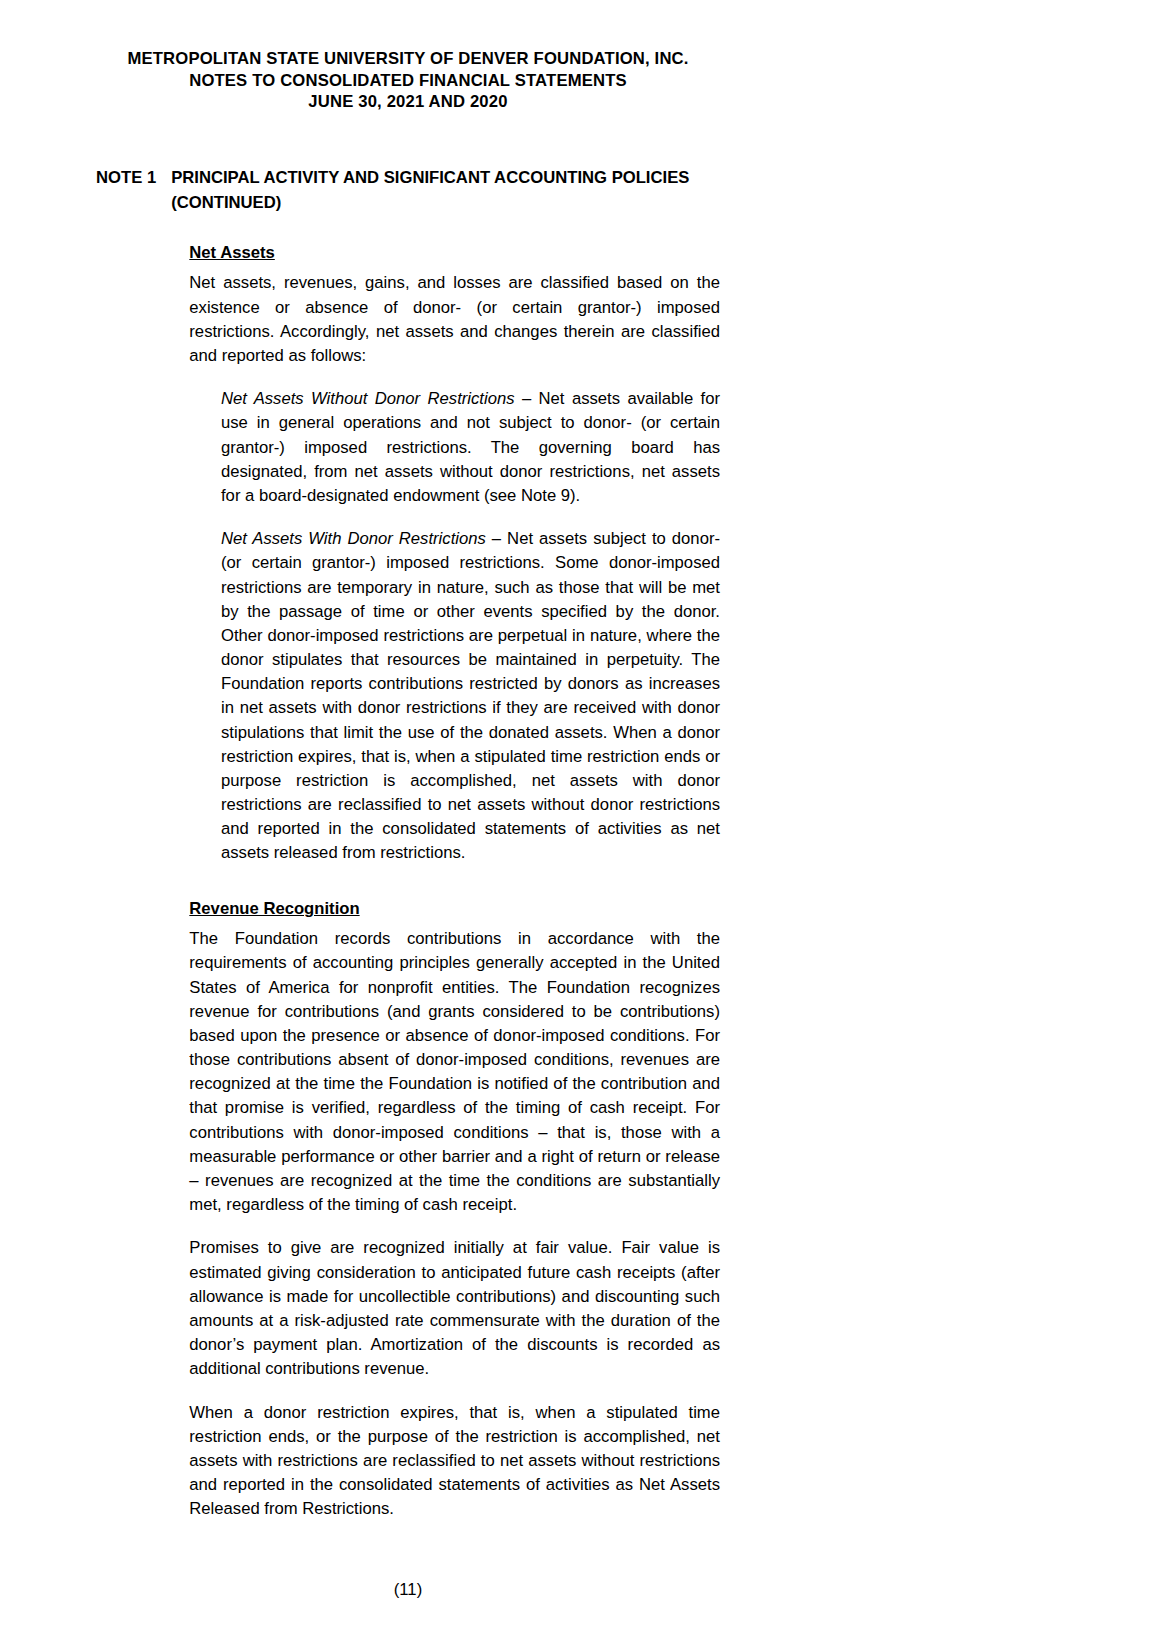METROPOLITAN STATE UNIVERSITY OF DENVER FOUNDATION, INC.
NOTES TO CONSOLIDATED FINANCIAL STATEMENTS
JUNE 30, 2021 AND 2020
NOTE 1 PRINCIPAL ACTIVITY AND SIGNIFICANT ACCOUNTING POLICIES (CONTINUED)
Net Assets
Net assets, revenues, gains, and losses are classified based on the existence or absence of donor- (or certain grantor-) imposed restrictions. Accordingly, net assets and changes therein are classified and reported as follows:
Net Assets Without Donor Restrictions – Net assets available for use in general operations and not subject to donor- (or certain grantor-) imposed restrictions. The governing board has designated, from net assets without donor restrictions, net assets for a board-designated endowment (see Note 9).
Net Assets With Donor Restrictions – Net assets subject to donor- (or certain grantor-) imposed restrictions. Some donor-imposed restrictions are temporary in nature, such as those that will be met by the passage of time or other events specified by the donor. Other donor-imposed restrictions are perpetual in nature, where the donor stipulates that resources be maintained in perpetuity. The Foundation reports contributions restricted by donors as increases in net assets with donor restrictions if they are received with donor stipulations that limit the use of the donated assets. When a donor restriction expires, that is, when a stipulated time restriction ends or purpose restriction is accomplished, net assets with donor restrictions are reclassified to net assets without donor restrictions and reported in the consolidated statements of activities as net assets released from restrictions.
Revenue Recognition
The Foundation records contributions in accordance with the requirements of accounting principles generally accepted in the United States of America for nonprofit entities. The Foundation recognizes revenue for contributions (and grants considered to be contributions) based upon the presence or absence of donor-imposed conditions. For those contributions absent of donor-imposed conditions, revenues are recognized at the time the Foundation is notified of the contribution and that promise is verified, regardless of the timing of cash receipt. For contributions with donor-imposed conditions – that is, those with a measurable performance or other barrier and a right of return or release – revenues are recognized at the time the conditions are substantially met, regardless of the timing of cash receipt.
Promises to give are recognized initially at fair value. Fair value is estimated giving consideration to anticipated future cash receipts (after allowance is made for uncollectible contributions) and discounting such amounts at a risk-adjusted rate commensurate with the duration of the donor’s payment plan. Amortization of the discounts is recorded as additional contributions revenue.
When a donor restriction expires, that is, when a stipulated time restriction ends, or the purpose of the restriction is accomplished, net assets with restrictions are reclassified to net assets without restrictions and reported in the consolidated statements of activities as Net Assets Released from Restrictions.
(11)